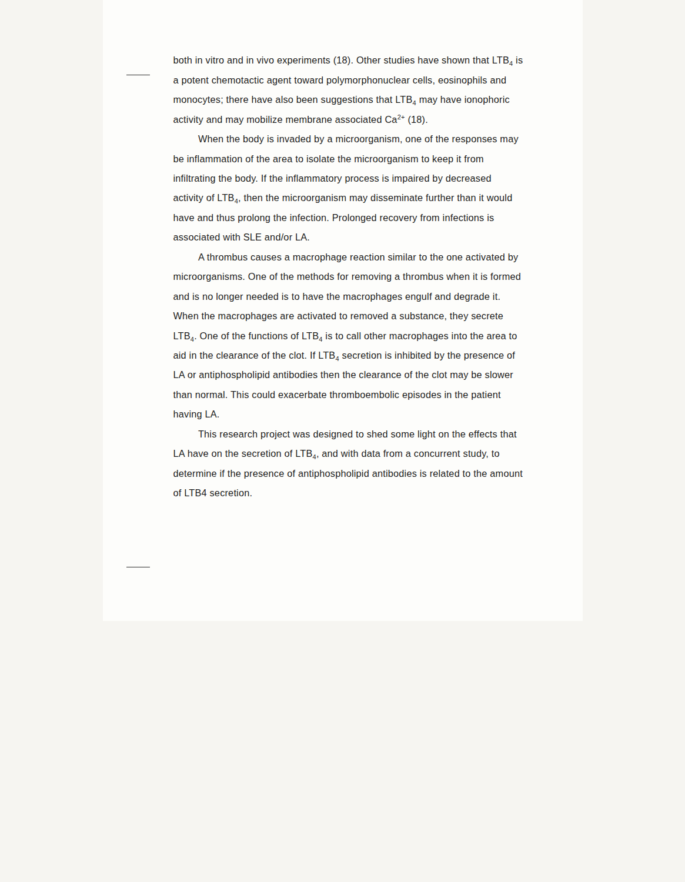both in vitro and in vivo experiments (18). Other studies have shown that LTB4 is a potent chemotactic agent toward polymorphonuclear cells, eosinophils and monocytes; there have also been suggestions that LTB4 may have ionophoric activity and may mobilize membrane associated Ca2+ (18).
When the body is invaded by a microorganism, one of the responses may be inflammation of the area to isolate the microorganism to keep it from infiltrating the body. If the inflammatory process is impaired by decreased activity of LTB4, then the microorganism may disseminate further than it would have and thus prolong the infection. Prolonged recovery from infections is associated with SLE and/or LA.
A thrombus causes a macrophage reaction similar to the one activated by microorganisms. One of the methods for removing a thrombus when it is formed and is no longer needed is to have the macrophages engulf and degrade it. When the macrophages are activated to removed a substance, they secrete LTB4. One of the functions of LTB4 is to call other macrophages into the area to aid in the clearance of the clot. If LTB4 secretion is inhibited by the presence of LA or antiphospholipid antibodies then the clearance of the clot may be slower than normal. This could exacerbate thromboembolic episodes in the patient having LA.
This research project was designed to shed some light on the effects that LA have on the secretion of LTB4, and with data from a concurrent study, to determine if the presence of antiphospholipid antibodies is related to the amount of LTB4 secretion.